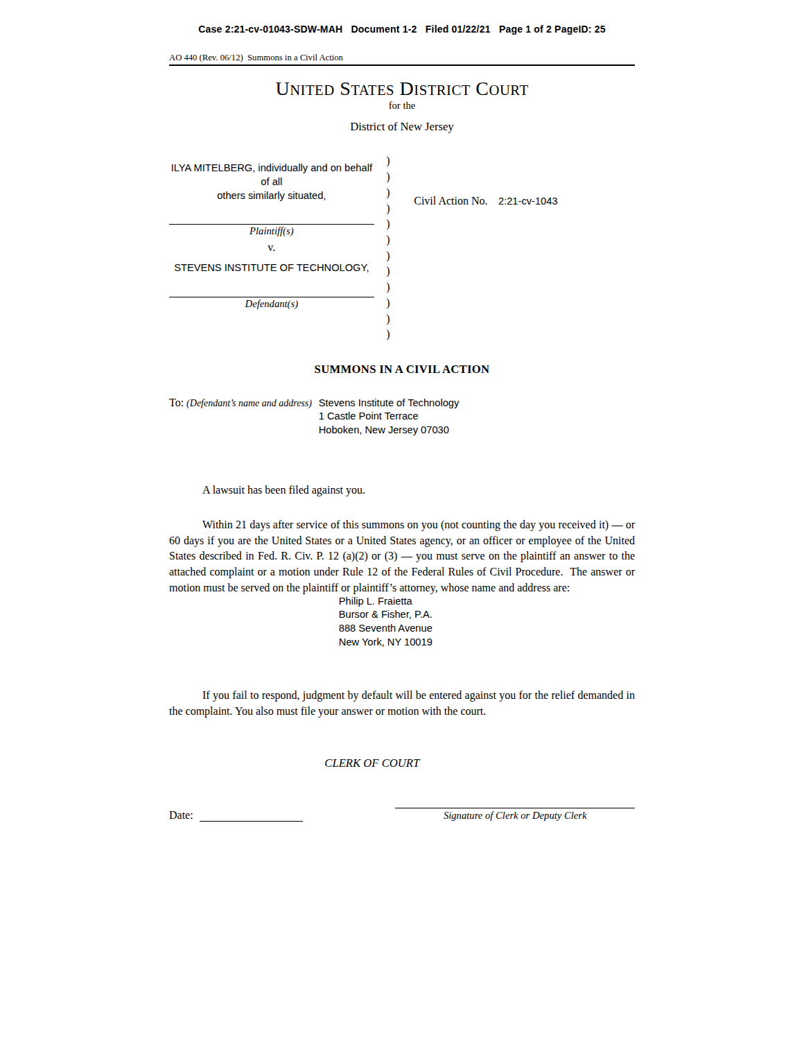Case 2:21-cv-01043-SDW-MAH Document 1-2 Filed 01/22/21 Page 1 of 2 PageID: 25
AO 440 (Rev. 06/12) Summons in a Civil Action
UNITED STATES DISTRICT COURT
for the
District of New Jersey
| ILYA MITELBERG, individually and on behalf of all others similarly situated, Plaintiff(s) v. STEVENS INSTITUTE OF TECHNOLOGY, Defendant(s) | ) ) ) ) ) ) ) ) ) ) ) ) | Civil Action No. 2:21-cv-1043 |
SUMMONS IN A CIVIL ACTION
To: (Defendant’s name and address) Stevens Institute of Technology
1 Castle Point Terrace
Hoboken, New Jersey 07030
A lawsuit has been filed against you.
Within 21 days after service of this summons on you (not counting the day you received it) — or 60 days if you are the United States or a United States agency, or an officer or employee of the United States described in Fed. R. Civ. P. 12 (a)(2) or (3) — you must serve on the plaintiff an answer to the attached complaint or a motion under Rule 12 of the Federal Rules of Civil Procedure. The answer or motion must be served on the plaintiff or plaintiff’s attorney, whose name and address are:
Philip L. Fraietta
Bursor & Fisher, P.A.
888 Seventh Avenue
New York, NY 10019
If you fail to respond, judgment by default will be entered against you for the relief demanded in the complaint. You also must file your answer or motion with the court.
CLERK OF COURT
Date:
Signature of Clerk or Deputy Clerk